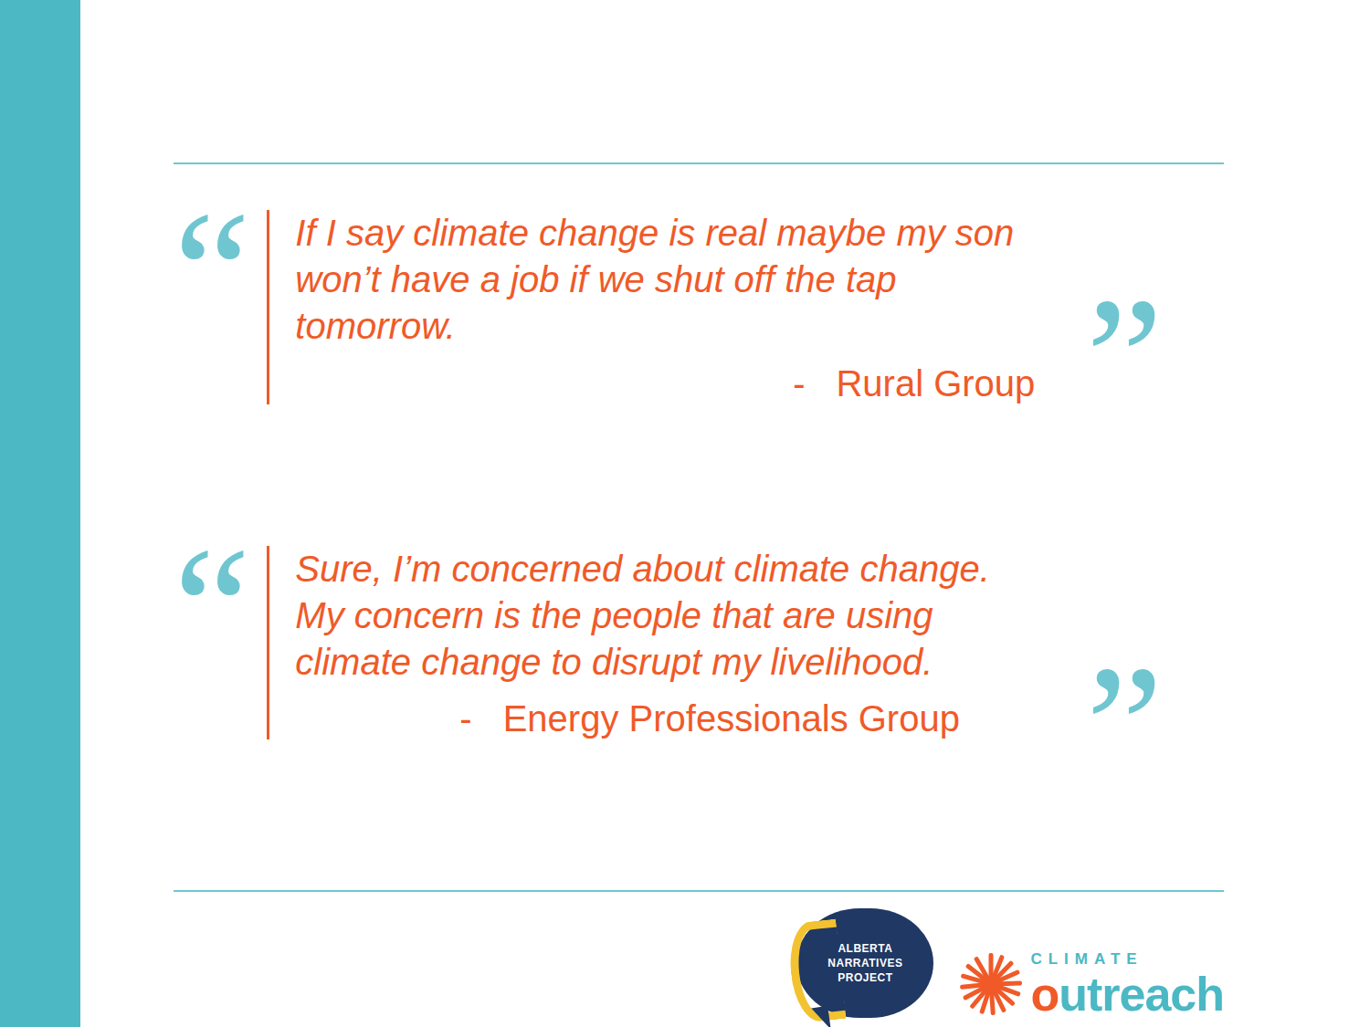“
If I say climate change is real maybe my son won’t have a job if we shut off the tap tomorrow.
-Rural Group
”
“
Sure, I’m concerned about climate change. My concern is the people that are using climate change to disrupt my livelihood.
-Energy Professionals Group
”
ALBERTA NARRATIVES PROJECT
Climate
outreach